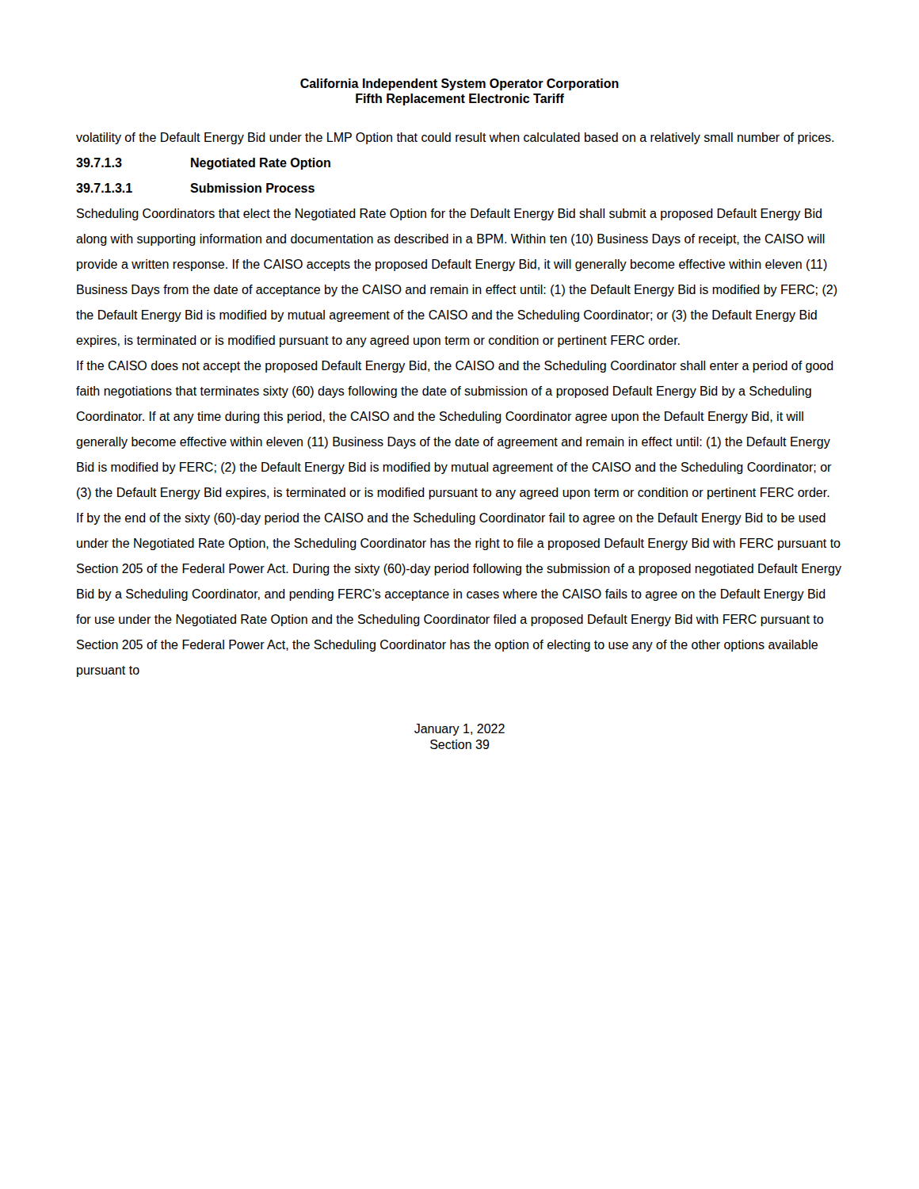California Independent System Operator Corporation
Fifth Replacement Electronic Tariff
volatility of the Default Energy Bid under the LMP Option that could result when calculated based on a relatively small number of prices.
39.7.1.3 Negotiated Rate Option
39.7.1.3.1 Submission Process
Scheduling Coordinators that elect the Negotiated Rate Option for the Default Energy Bid shall submit a proposed Default Energy Bid along with supporting information and documentation as described in a BPM. Within ten (10) Business Days of receipt, the CAISO will provide a written response. If the CAISO accepts the proposed Default Energy Bid, it will generally become effective within eleven (11) Business Days from the date of acceptance by the CAISO and remain in effect until: (1) the Default Energy Bid is modified by FERC; (2) the Default Energy Bid is modified by mutual agreement of the CAISO and the Scheduling Coordinator; or (3) the Default Energy Bid expires, is terminated or is modified pursuant to any agreed upon term or condition or pertinent FERC order.
If the CAISO does not accept the proposed Default Energy Bid, the CAISO and the Scheduling Coordinator shall enter a period of good faith negotiations that terminates sixty (60) days following the date of submission of a proposed Default Energy Bid by a Scheduling Coordinator. If at any time during this period, the CAISO and the Scheduling Coordinator agree upon the Default Energy Bid, it will generally become effective within eleven (11) Business Days of the date of agreement and remain in effect until: (1) the Default Energy Bid is modified by FERC; (2) the Default Energy Bid is modified by mutual agreement of the CAISO and the Scheduling Coordinator; or (3) the Default Energy Bid expires, is terminated or is modified pursuant to any agreed upon term or condition or pertinent FERC order.
If by the end of the sixty (60)-day period the CAISO and the Scheduling Coordinator fail to agree on the Default Energy Bid to be used under the Negotiated Rate Option, the Scheduling Coordinator has the right to file a proposed Default Energy Bid with FERC pursuant to Section 205 of the Federal Power Act. During the sixty (60)-day period following the submission of a proposed negotiated Default Energy Bid by a Scheduling Coordinator, and pending FERC’s acceptance in cases where the CAISO fails to agree on the Default Energy Bid for use under the Negotiated Rate Option and the Scheduling Coordinator filed a proposed Default Energy Bid with FERC pursuant to Section 205 of the Federal Power Act, the Scheduling Coordinator has the option of electing to use any of the other options available pursuant to
January 1, 2022
Section 39